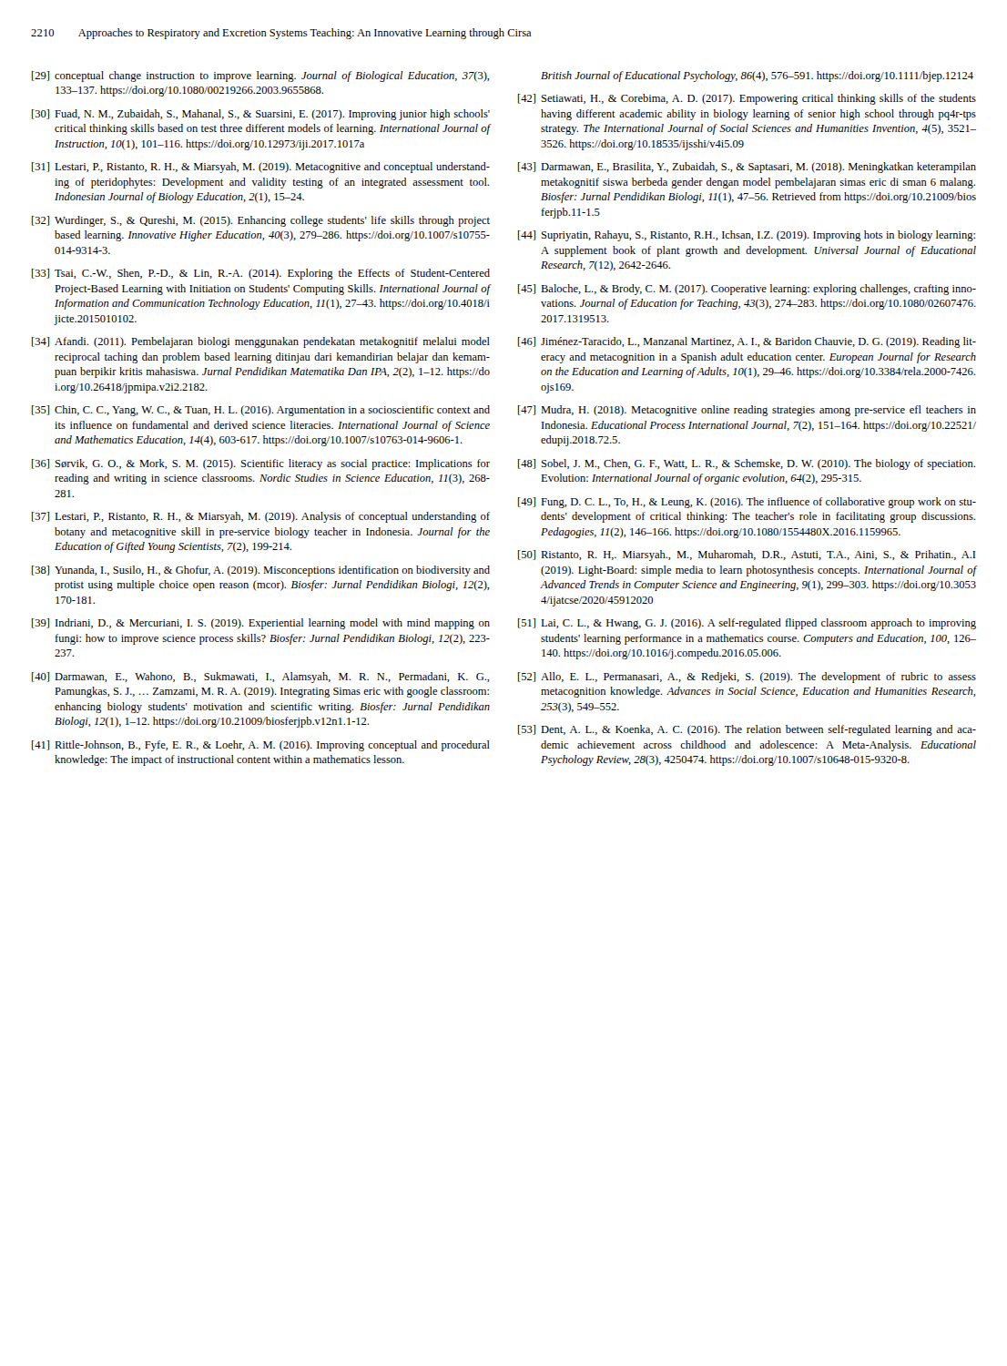2210 Approaches to Respiratory and Excretion Systems Teaching: An Innovative Learning through Cirsa
[29] conceptual change instruction to improve learning. Journal of Biological Education, 37(3), 133–137. https://doi.org/10.1080/00219266.2003.9655868.
[30] Fuad, N. M., Zubaidah, S., Mahanal, S., & Suarsini, E. (2017). Improving junior high schools' critical thinking skills based on test three different models of learning. International Journal of Instruction, 10(1), 101–116. https://doi.org/10.12973/iji.2017.1017a
[31] Lestari, P., Ristanto, R. H., & Miarsyah, M. (2019). Metacognitive and conceptual understanding of pteridophytes: Development and validity testing of an integrated assessment tool. Indonesian Journal of Biology Education, 2(1), 15–24.
[32] Wurdinger, S., & Qureshi, M. (2015). Enhancing college students' life skills through project based learning. Innovative Higher Education, 40(3), 279–286. https://doi.org/10.1007/s10755-014-9314-3.
[33] Tsai, C.-W., Shen, P.-D., & Lin, R.-A. (2014). Exploring the Effects of Student-Centered Project-Based Learning with Initiation on Students' Computing Skills. International Journal of Information and Communication Technology Education, 11(1), 27–43. https://doi.org/10.4018/ijicte.2015010102.
[34] Afandi. (2011). Pembelajaran biologi menggunakan pendekatan metakognitif melalui model reciprocal taching dan problem based learning ditinjau dari kemandirian belajar dan kemampuan berpikir kritis mahasiswa. Jurnal Pendidikan Matematika Dan IPA, 2(2), 1–12. https://doi.org/10.26418/jpmipa.v2i2.2182.
[35] Chin, C. C., Yang, W. C., & Tuan, H. L. (2016). Argumentation in a socioscientific context and its influence on fundamental and derived science literacies. International Journal of Science and Mathematics Education, 14(4), 603-617. https://doi.org/10.1007/s10763-014-9606-1.
[36] Sørvik, G. O., & Mork, S. M. (2015). Scientific literacy as social practice: Implications for reading and writing in science classrooms. Nordic Studies in Science Education, 11(3), 268-281.
[37] Lestari, P., Ristanto, R. H., & Miarsyah, M. (2019). Analysis of conceptual understanding of botany and metacognitive skill in pre-service biology teacher in Indonesia. Journal for the Education of Gifted Young Scientists, 7(2), 199-214.
[38] Yunanda, I., Susilo, H., & Ghofur, A. (2019). Misconceptions identification on biodiversity and protist using multiple choice open reason (mcor). Biosfer: Jurnal Pendidikan Biologi, 12(2), 170-181.
[39] Indriani, D., & Mercuriani, I. S. (2019). Experiential learning model with mind mapping on fungi: how to improve science process skills? Biosfer: Jurnal Pendidikan Biologi, 12(2), 223-237.
[40] Darmawan, E., Wahono, B., Sukmawati, I., Alamsyah, M. R. N., Permadani, K. G., Pamungkas, S. J., … Zamzami, M. R. A. (2019). Integrating Simas eric with google classroom: enhancing biology students' motivation and scientific writing. Biosfer: Jurnal Pendidikan Biologi, 12(1), 1–12. https://doi.org/10.21009/biosferjpb.v12n1.1-12.
[41] Rittle-Johnson, B., Fyfe, E. R., & Loehr, A. M. (2016). Improving conceptual and procedural knowledge: The impact of instructional content within a mathematics lesson.
British Journal of Educational Psychology, 86(4), 576–591. https://doi.org/10.1111/bjep.12124
[42] Setiawati, H., & Corebima, A. D. (2017). Empowering critical thinking skills of the students having different academic ability in biology learning of senior high school through pq4r-tps strategy. The International Journal of Social Sciences and Humanities Invention, 4(5), 3521–3526. https://doi.org/10.18535/ijsshi/v4i5.09
[43] Darmawan, E., Brasilita, Y., Zubaidah, S., & Saptasari, M. (2018). Meningkatkan keterampilan metakognitif siswa berbeda gender dengan model pembelajaran simas eric di sman 6 malang. Biosfer: Jurnal Pendidikan Biologi, 11(1), 47–56. Retrieved from https://doi.org/10.21009/biosferjpb.11-1.5
[44] Supriyatin, Rahayu, S., Ristanto, R.H., Ichsan, I.Z. (2019). Improving hots in biology learning: A supplement book of plant growth and development. Universal Journal of Educational Research, 7(12), 2642-2646.
[45] Baloche, L., & Brody, C. M. (2017). Cooperative learning: exploring challenges, crafting innovations. Journal of Education for Teaching, 43(3), 274–283. https://doi.org/10.1080/02607476.2017.1319513.
[46] Jiménez-Taracido, L., Manzanal Martinez, A. I., & Baridon Chauvie, D. G. (2019). Reading literacy and metacognition in a Spanish adult education center. European Journal for Research on the Education and Learning of Adults, 10(1), 29–46. https://doi.org/10.3384/rela.2000-7426.ojs169.
[47] Mudra, H. (2018). Metacognitive online reading strategies among pre-service efl teachers in Indonesia. Educational Process International Journal, 7(2), 151–164. https://doi.org/10.22521/edupij.2018.72.5.
[48] Sobel, J. M., Chen, G. F., Watt, L. R., & Schemske, D. W. (2010). The biology of speciation. Evolution: International Journal of organic evolution, 64(2), 295-315.
[49] Fung, D. C. L., To, H., & Leung, K. (2016). The influence of collaborative group work on students' development of critical thinking: The teacher's role in facilitating group discussions. Pedagogies, 11(2), 146–166. https://doi.org/10.1080/1554480X.2016.1159965.
[50] Ristanto, R. H,. Miarsyah., M., Muharomah, D.R., Astuti, T.A., Aini, S., & Prihatin., A.I (2019). Light-Board: simple media to learn photosynthesis concepts. International Journal of Advanced Trends in Computer Science and Engineering, 9(1), 299–303. https://doi.org/10.30534/ijatcse/2020/45912020
[51] Lai, C. L., & Hwang, G. J. (2016). A self-regulated flipped classroom approach to improving students' learning performance in a mathematics course. Computers and Education, 100, 126–140. https://doi.org/10.1016/j.compedu.2016.05.006.
[52] Allo, E. L., Permanasari, A., & Redjeki, S. (2019). The development of rubric to assess metacognition knowledge. Advances in Social Science, Education and Humanities Research, 253(3), 549–552.
[53] Dent, A. L., & Koenka, A. C. (2016). The relation between self-regulated learning and academic achievement across childhood and adolescence: A Meta-Analysis. Educational Psychology Review, 28(3), 4250474. https://doi.org/10.1007/s10648-015-9320-8.